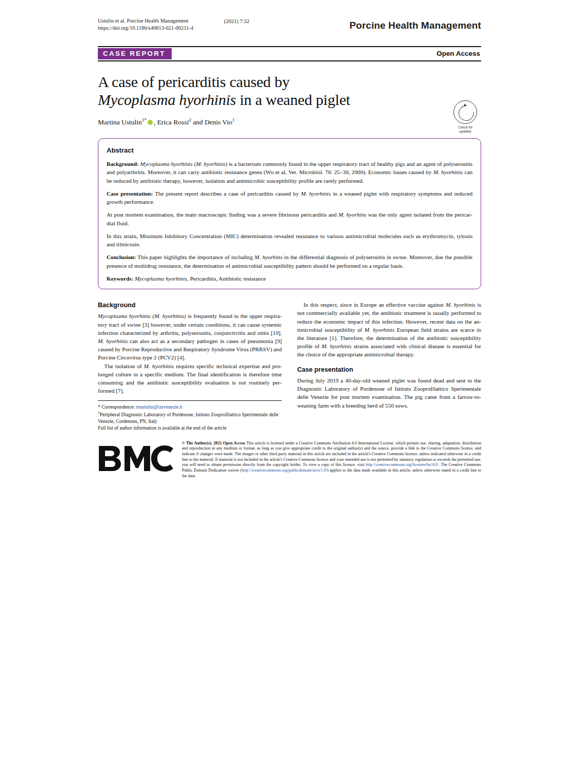Ustulin et al. Porcine Health Management
https://doi.org/10.1186/s40813-021-00211-4
(2021) 7:32
Porcine Health Management
CASE REPORT
Open Access
Check for
updates
A case of pericarditis caused by
Mycoplasma hyorhinis in a weaned piglet
Martina Ustulin1* , Erica Rossi2 and Denis Vio1
Abstract
Background: Mycoplasma hyorhinis (M. hyorhinis) is a bacterium commonly found in the upper respiratory tract of healthy pigs and an agent of polyserositis and polyarthritis. Moreover, it can carry antibiotic resistance genes (Wu et al, Vet. Microbiol. 76: 25–30, 2000). Economic losses caused by M. hyorhinis can be reduced by antibiotic therapy, however, isolation and antimicrobic susceptibility profile are rarely performed.
Case presentation: The present report describes a case of pericarditis caused by M. hyorhinis in a weaned piglet with respiratory symptoms and reduced growth performance.
At post mortem examination, the main macroscopic finding was a severe fibrinous pericarditis and M. hyorhins was the only agent isolated from the pericardial fluid.
In this strain, Minimum Inhibitory Concentration (MIC) determination revealed resistance to various antimicrobial molecules such as erythromycin, tylosin and tilmicosin.
Conclusion: This paper highlights the importance of including M. hyorhins in the differential diagnosis of polyserositis in swine. Moreover, due the possible presence of multidrug resistance, the determination of antimicrobial susceptibility pattern should be performed on a regular basis.
Keywords: Mycoplasma hyorhinis, Pericarditis, Antibiotic resistance
Background
Mycoplasma hyorhinis (M. hyorhinis) is frequently found in the upper respiratory tract of swine [3] however, under certain conditions, it can cause systemic infection characterized by arthritis, polyserositis, conjunctivitis and otitis [10]. M. hyorhinis can also act as a secondary pathogen in cases of pneumonia [9] caused by Porcine Reproductive and Respiratory Syndrome Virus (PRRSV) and Porcine Circovirus type 2 (PCV2) [4].
The isolation of M. hyorhinis requires specific technical expertise and prolonged culture in a specific medium. The final identification is therefore time consuming and the antibiotic susceptibility evaluation is not routinely performed [7].
* Correspondence: mustulin@izsvenezie.it
1Peripheral Diagnostic Laboratory of Pordenone, Istituto Zooprofilattico Sperimentale delle Venezie, Cordenons, PN, Italy
Full list of author information is available at the end of the article
In this respect, since in Europe an effective vaccine against M. hyorhinis is not commercially available yet, the antibiotic treatment is usually performed to reduce the economic impact of this infection. However, recent data on the antimicrobial susceptibility of M. hyorhinis European field strains are scarce in the literature [1]. Therefore, the determination of the antibiotic susceptibility profile of M. hyorhinis strains associated with clinical disease is essential for the choice of the appropriate antimicrobial therapy.
Case presentation
During July 2019 a 40-day-old weaned piglet was found dead and sent to the Diagnostic Laboratory of Pordenone of Istituto Zooprofilattico Sperimentale delle Venezie for post mortem examination. The pig came from a farrow-to-weaning farm with a breeding herd of 550 sows.
© The Author(s). 2021 Open Access This article is licensed under a Creative Commons Attribution 4.0 International License, which permits use, sharing, adaptation, distribution and reproduction in any medium or format, as long as you give appropriate credit to the original author(s) and the source, provide a link to the Creative Commons licence, and indicate if changes were made. The images or other third party material in this article are included in the article's Creative Commons licence, unless indicated otherwise in a credit line to the material. If material is not included in the article's Creative Commons licence and your intended use is not permitted by statutory regulation or exceeds the permitted use, you will need to obtain permission directly from the copyright holder. To view a copy of this licence, visit http://creativecommons.org/licenses/by/4.0/. The Creative Commons Public Domain Dedication waiver (http://creativecommons.org/publicdomain/zero/1.0/) applies to the data made available in this article, unless otherwise stated in a credit line to the data.